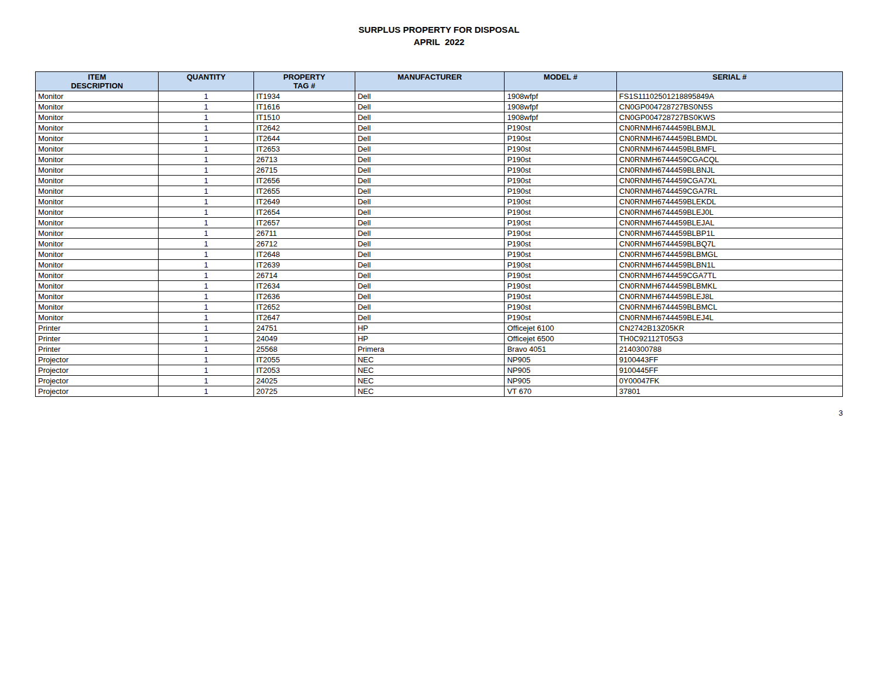SURPLUS PROPERTY FOR DISPOSAL
APRIL 2022
| ITEM DESCRIPTION | QUANTITY | PROPERTY TAG # | MANUFACTURER | MODEL # | SERIAL # |
| --- | --- | --- | --- | --- | --- |
| Monitor | 1 | IT1934 | Dell | 1908wfpf | FS1S11102501218895849A |
| Monitor | 1 | IT1616 | Dell | 1908wfpf | CN0GP004728727BS0N5S |
| Monitor | 1 | IT1510 | Dell | 1908wfpf | CN0GP004728727BS0KWS |
| Monitor | 1 | IT2642 | Dell | P190st | CN0RNMH6744459BLBMJL |
| Monitor | 1 | IT2644 | Dell | P190st | CN0RNMH6744459BLBMDL |
| Monitor | 1 | IT2653 | Dell | P190st | CN0RNMH6744459BLBMFL |
| Monitor | 1 | 26713 | Dell | P190st | CN0RNMH6744459CGACQL |
| Monitor | 1 | 26715 | Dell | P190st | CN0RNMH6744459BLBNJL |
| Monitor | 1 | IT2656 | Dell | P190st | CN0RNMH6744459CGA7XL |
| Monitor | 1 | IT2655 | Dell | P190st | CN0RNMH6744459CGA7RL |
| Monitor | 1 | IT2649 | Dell | P190st | CN0RNMH6744459BLEKDL |
| Monitor | 1 | IT2654 | Dell | P190st | CN0RNMH6744459BLEJ0L |
| Monitor | 1 | IT2657 | Dell | P190st | CN0RNMH6744459BLEJAL |
| Monitor | 1 | 26711 | Dell | P190st | CN0RNMH6744459BLBP1L |
| Monitor | 1 | 26712 | Dell | P190st | CN0RNMH6744459BLBQ7L |
| Monitor | 1 | IT2648 | Dell | P190st | CN0RNMH6744459BLBMGL |
| Monitor | 1 | IT2639 | Dell | P190st | CN0RNMH6744459BLBN1L |
| Monitor | 1 | 26714 | Dell | P190st | CN0RNMH6744459CGA7TL |
| Monitor | 1 | IT2634 | Dell | P190st | CN0RNMH6744459BLBMKL |
| Monitor | 1 | IT2636 | Dell | P190st | CN0RNMH6744459BLEJ8L |
| Monitor | 1 | IT2652 | Dell | P190st | CN0RNMH6744459BLBMCL |
| Monitor | 1 | IT2647 | Dell | P190st | CN0RNMH6744459BLEJ4L |
| Printer | 1 | 24751 | HP | Officejet 6100 | CN2742B13Z05KR |
| Printer | 1 | 24049 | HP | Officejet 6500 | TH0C92112T05G3 |
| Printer | 1 | 25568 | Primera | Bravo 4051 | 2140300788 |
| Projector | 1 | IT2055 | NEC | NP905 | 9100443FF |
| Projector | 1 | IT2053 | NEC | NP905 | 9100445FF |
| Projector | 1 | 24025 | NEC | NP905 | 0Y00047FK |
| Projector | 1 | 20725 | NEC | VT 670 | 37801 |
3